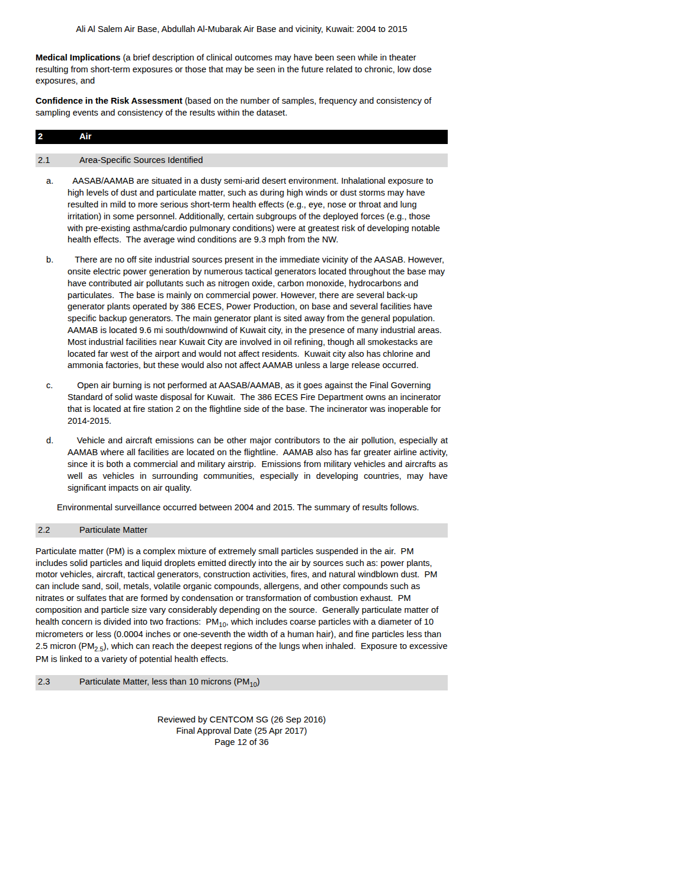Ali Al Salem Air Base, Abdullah Al-Mubarak Air Base and vicinity, Kuwait: 2004 to 2015
Medical Implications (a brief description of clinical outcomes may have been seen while in theater resulting from short-term exposures or those that may be seen in the future related to chronic, low dose exposures, and
Confidence in the Risk Assessment (based on the number of samples, frequency and consistency of sampling events and consistency of the results within the dataset.
2 Air
2.1 Area-Specific Sources Identified
a. AASAB/AAMAB are situated in a dusty semi-arid desert environment. Inhalational exposure to high levels of dust and particulate matter, such as during high winds or dust storms may have resulted in mild to more serious short-term health effects (e.g., eye, nose or throat and lung irritation) in some personnel. Additionally, certain subgroups of the deployed forces (e.g., those with pre-existing asthma/cardio pulmonary conditions) were at greatest risk of developing notable health effects. The average wind conditions are 9.3 mph from the NW.
b. There are no off site industrial sources present in the immediate vicinity of the AASAB. However, onsite electric power generation by numerous tactical generators located throughout the base may have contributed air pollutants such as nitrogen oxide, carbon monoxide, hydrocarbons and particulates. The base is mainly on commercial power. However, there are several back-up generator plants operated by 386 ECES, Power Production, on base and several facilities have specific backup generators. The main generator plant is sited away from the general population. AAMAB is located 9.6 mi south/downwind of Kuwait city, in the presence of many industrial areas. Most industrial facilities near Kuwait City are involved in oil refining, though all smokestacks are located far west of the airport and would not affect residents. Kuwait city also has chlorine and ammonia factories, but these would also not affect AAMAB unless a large release occurred.
c. Open air burning is not performed at AASAB/AAMAB, as it goes against the Final Governing Standard of solid waste disposal for Kuwait. The 386 ECES Fire Department owns an incinerator that is located at fire station 2 on the flightline side of the base. The incinerator was inoperable for 2014-2015.
d. Vehicle and aircraft emissions can be other major contributors to the air pollution, especially at AAMAB where all facilities are located on the flightline. AAMAB also has far greater airline activity, since it is both a commercial and military airstrip. Emissions from military vehicles and aircrafts as well as vehicles in surrounding communities, especially in developing countries, may have significant impacts on air quality.
Environmental surveillance occurred between 2004 and 2015. The summary of results follows.
2.2 Particulate Matter
Particulate matter (PM) is a complex mixture of extremely small particles suspended in the air. PM includes solid particles and liquid droplets emitted directly into the air by sources such as: power plants, motor vehicles, aircraft, tactical generators, construction activities, fires, and natural windblown dust. PM can include sand, soil, metals, volatile organic compounds, allergens, and other compounds such as nitrates or sulfates that are formed by condensation or transformation of combustion exhaust. PM composition and particle size vary considerably depending on the source. Generally particulate matter of health concern is divided into two fractions: PM10, which includes coarse particles with a diameter of 10 micrometers or less (0.0004 inches or one-seventh the width of a human hair), and fine particles less than 2.5 micron (PM2.5), which can reach the deepest regions of the lungs when inhaled. Exposure to excessive PM is linked to a variety of potential health effects.
2.3 Particulate Matter, less than 10 microns (PM10)
Reviewed by CENTCOM SG (26 Sep 2016)
Final Approval Date (25 Apr 2017)
Page 12 of 36